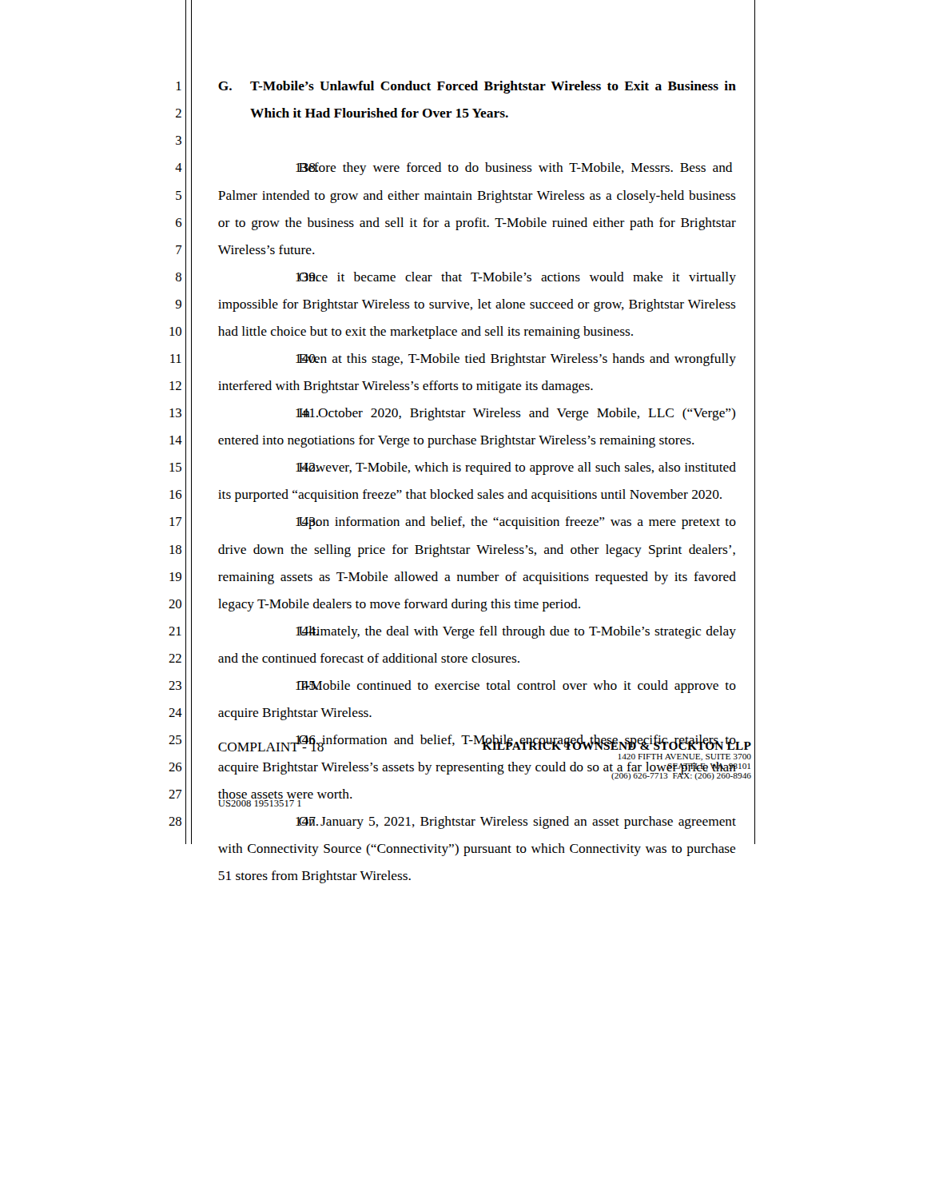1
2
3
4
5
6
7
8
9
10
11
12
13
14
15
16
17
18
19
20
21
22
23
24
25
26
27
28
G. T-Mobile’s Unlawful Conduct Forced Brightstar Wireless to Exit a Business in Which it Had Flourished for Over 15 Years.
138. Before they were forced to do business with T-Mobile, Messrs. Bess and Palmer intended to grow and either maintain Brightstar Wireless as a closely-held business or to grow the business and sell it for a profit. T-Mobile ruined either path for Brightstar Wireless’s future.
139. Once it became clear that T-Mobile’s actions would make it virtually impossible for Brightstar Wireless to survive, let alone succeed or grow, Brightstar Wireless had little choice but to exit the marketplace and sell its remaining business.
140. Even at this stage, T-Mobile tied Brightstar Wireless’s hands and wrongfully interfered with Brightstar Wireless’s efforts to mitigate its damages.
141. In October 2020, Brightstar Wireless and Verge Mobile, LLC (“Verge”) entered into negotiations for Verge to purchase Brightstar Wireless’s remaining stores.
142. However, T-Mobile, which is required to approve all such sales, also instituted its purported “acquisition freeze” that blocked sales and acquisitions until November 2020.
143. Upon information and belief, the “acquisition freeze” was a mere pretext to drive down the selling price for Brightstar Wireless’s, and other legacy Sprint dealers’, remaining assets as T-Mobile allowed a number of acquisitions requested by its favored legacy T-Mobile dealers to move forward during this time period.
144. Ultimately, the deal with Verge fell through due to T-Mobile’s strategic delay and the continued forecast of additional store closures.
145. T-Mobile continued to exercise total control over who it could approve to acquire Brightstar Wireless.
146. On information and belief, T-Mobile encouraged these specific retailers to acquire Brightstar Wireless’s assets by representing they could do so at a far lower price than those assets were worth.
147. On January 5, 2021, Brightstar Wireless signed an asset purchase agreement with Connectivity Source (“Connectivity”) pursuant to which Connectivity was to purchase 51 stores from Brightstar Wireless.
COMPLAINT - 18
KILPATRICK TOWNSEND & STOCKTON LLP
1420 FIFTH AVENUE, SUITE 3700
SEATTLE, WA 98101
(206) 626-7713 FAX: (206) 260-8946
US2008 19513517 1